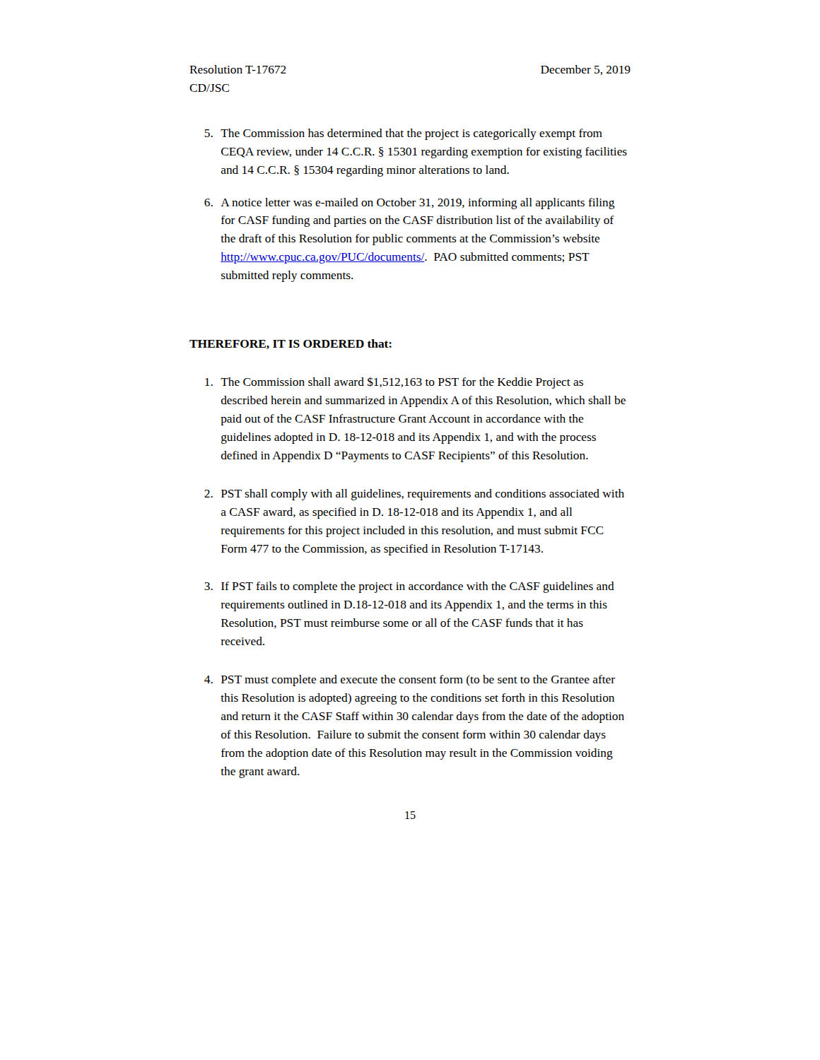Resolution T-17672
CD/JSC
December 5, 2019
The Commission has determined that the project is categorically exempt from CEQA review, under 14 C.C.R. § 15301 regarding exemption for existing facilities and 14 C.C.R. § 15304 regarding minor alterations to land.
A notice letter was e-mailed on October 31, 2019, informing all applicants filing for CASF funding and parties on the CASF distribution list of the availability of the draft of this Resolution for public comments at the Commission’s website http://www.cpuc.ca.gov/PUC/documents/. PAO submitted comments; PST submitted reply comments.
THEREFORE, IT IS ORDERED that:
The Commission shall award $1,512,163 to PST for the Keddie Project as described herein and summarized in Appendix A of this Resolution, which shall be paid out of the CASF Infrastructure Grant Account in accordance with the guidelines adopted in D. 18-12-018 and its Appendix 1, and with the process defined in Appendix D “Payments to CASF Recipients” of this Resolution.
PST shall comply with all guidelines, requirements and conditions associated with a CASF award, as specified in D. 18-12-018 and its Appendix 1, and all requirements for this project included in this resolution, and must submit FCC Form 477 to the Commission, as specified in Resolution T-17143.
If PST fails to complete the project in accordance with the CASF guidelines and requirements outlined in D.18-12-018 and its Appendix 1, and the terms in this Resolution, PST must reimburse some or all of the CASF funds that it has received.
PST must complete and execute the consent form (to be sent to the Grantee after this Resolution is adopted) agreeing to the conditions set forth in this Resolution and return it the CASF Staff within 30 calendar days from the date of the adoption of this Resolution. Failure to submit the consent form within 30 calendar days from the adoption date of this Resolution may result in the Commission voiding the grant award.
15